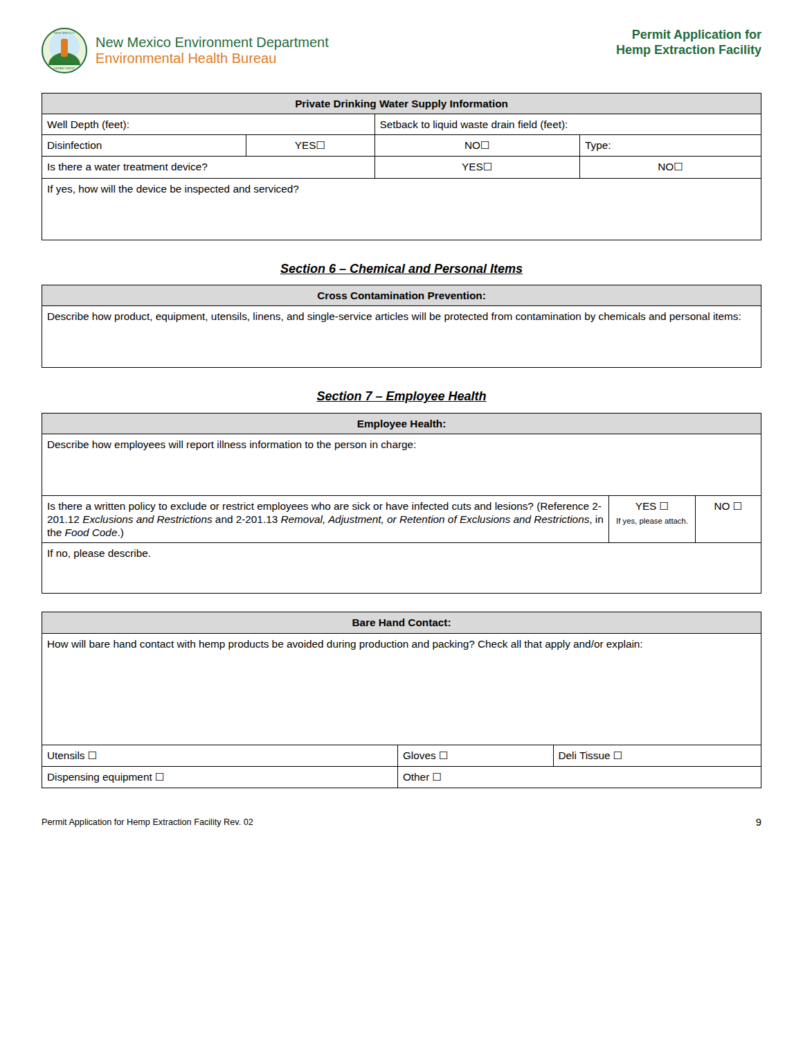NEW MEXICO ENVIRONMENT DEPARTMENT
New Mexico Environment Department
Environmental Health Bureau
Permit Application for
Hemp Extraction Facility
| Private Drinking Water Supply Information |
| --- |
| Well Depth (feet): | Setback to liquid waste drain field (feet): |
| Disinfection | YES ☐ | NO ☐ | Type: |
| Is there a water treatment device? | YES ☐ | NO ☐ |
| If yes, how will the device be inspected and serviced? |
Section 6 – Chemical and Personal Items
| Cross Contamination Prevention: |
| --- |
| Describe how product, equipment, utensils, linens, and single-service articles will be protected from contamination by chemicals and personal items: |
Section 7 – Employee Health
| Employee Health: |
| --- |
| Describe how employees will report illness information to the person in charge: |
| Is there a written policy to exclude or restrict employees who are sick or have infected cuts and lesions? (Reference 2-201.12 Exclusions and Restrictions and 2-201.13 Removal, Adjustment, or Retention of Exclusions and Restrictions , in the Food Code .) | YES ☐ If yes, please attach. | NO ☐ |
| If no, please describe. |
| Bare Hand Contact: |
| --- |
| How will bare hand contact with hemp products be avoided during production and packing? Check all that apply and/or explain: |
| Utensils ☐ | Gloves ☐ | Deli Tissue ☐ |
| Dispensing equipment ☐ | Other ☐ |
Permit Application for Hemp Extraction Facility Rev. 02
9